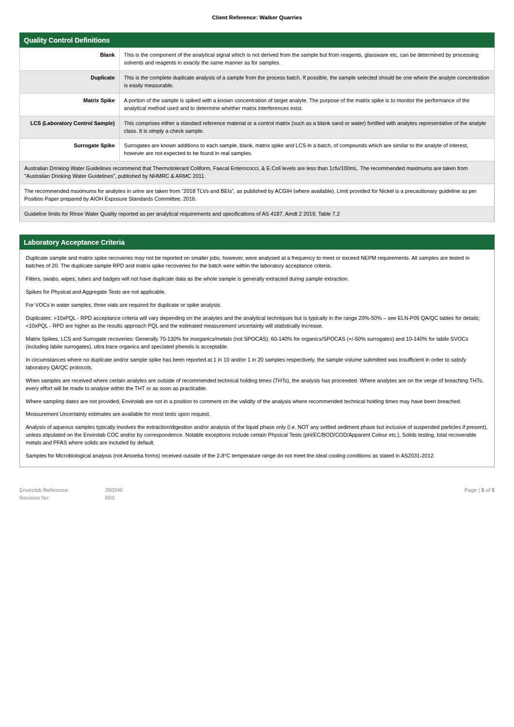Client Reference: Walker Quarries
Quality Control Definitions
| Blank | This is the component of the analytical signal which is not derived from the sample but from reagents, glassware etc, can be determined by processing solvents and reagents in exactly the same manner as for samples. |
| Duplicate | This is the complete duplicate analysis of a sample from the process batch. If possible, the sample selected should be one where the analyte concentration is easily measurable. |
| Matrix Spike | A portion of the sample is spiked with a known concentration of target analyte. The purpose of the matrix spike is to monitor the performance of the analytical method used and to determine whether matrix interferences exist. |
| LCS (Laboratory Control Sample) | This comprises either a standard reference material or a control matrix (such as a blank sand or water) fortified with analytes representative of the analyte class. It is simply a check sample. |
| Surrogate Spike | Surrogates are known additions to each sample, blank, matrix spike and LCS in a batch, of compounds which are similar to the analyte of interest, however are not expected to be found in real samples. |
| Australian Drinking Water Guidelines recommend that Thermotolerant Coliform, Faecal Enterococci, & E.Coli levels are less than 1cfu/100mL. The recommended maximums are taken from "Australian Drinking Water Guidelines", published by NHMRC & ARMC 2011. |
| The recommended maximums for analytes in urine are taken from “2018 TLVs and BEIs”, as published by ACGIH (where available). Limit provided for Nickel is a precautionary guideline as per Position Paper prepared by AIOH Exposure Standards Committee, 2016. |
| Guideline limits for Rinse Water Quality reported as per analytical requirements and specifications of AS 4187, Amdt 2 2019, Table 7.2 |
Laboratory Acceptance Criteria
Duplicate sample and matrix spike recoveries may not be reported on smaller jobs, however, were analysed at a frequency to meet or exceed NEPM requirements. All samples are tested in batches of 20. The duplicate sample RPD and matrix spike recoveries for the batch were within the laboratory acceptance criteria.
Filters, swabs, wipes, tubes and badges will not have duplicate data as the whole sample is generally extracted during sample extraction.
Spikes for Physical and Aggregate Tests are not applicable.
For VOCs in water samples, three vials are required for duplicate or spike analysis.
Duplicates: >10xPQL - RPD acceptance criteria will vary depending on the analytes and the analytical techniques but is typically in the range 20%-50% – see ELN-P05 QA/QC tables for details; <10xPQL - RPD are higher as the results approach PQL and the estimated measurement uncertainty will statistically increase.
Matrix Spikes, LCS and Surrogate recoveries: Generally 70-130% for inorganics/metals (not SPOCAS); 60-140% for organics/SPOCAS (+/-50% surrogates) and 10-140% for labile SVOCs (including labile surrogates), ultra trace organics and speciated phenols is acceptable.
In circumstances where no duplicate and/or sample spike has been reported at 1 in 10 and/or 1 in 20 samples respectively, the sample volume submitted was insufficient in order to satisfy laboratory QA/QC protocols.
When samples are received where certain analytes are outside of recommended technical holding times (THTs), the analysis has proceeded. Where analytes are on the verge of breaching THTs, every effort will be made to analyse within the THT or as soon as practicable.
Where sampling dates are not provided, Envirolab are not in a position to comment on the validity of the analysis where recommended technical holding times may have been breached.
Measurement Uncertainty estimates are available for most tests upon request.
Analysis of aqueous samples typically involves the extraction/digestion and/or analysis of the liquid phase only (i.e. NOT any settled sediment phase but inclusive of suspended particles if present), unless stipulated on the Envirolab COC and/or by correspondence. Notable exceptions include certain Physical Tests (pH/EC/BOD/COD/Apparent Colour etc.), Solids testing, total recoverable metals and PFAS where solids are included by default.
Samples for Microbiological analysis (not Amoeba forms) received outside of the 2-8°C temperature range do not meet the ideal cooling conditions as stated in AS2031-2012.
| Envirolab Reference: | 280346 | Page / 5 of 5 |
| Revision No: | R00 | |